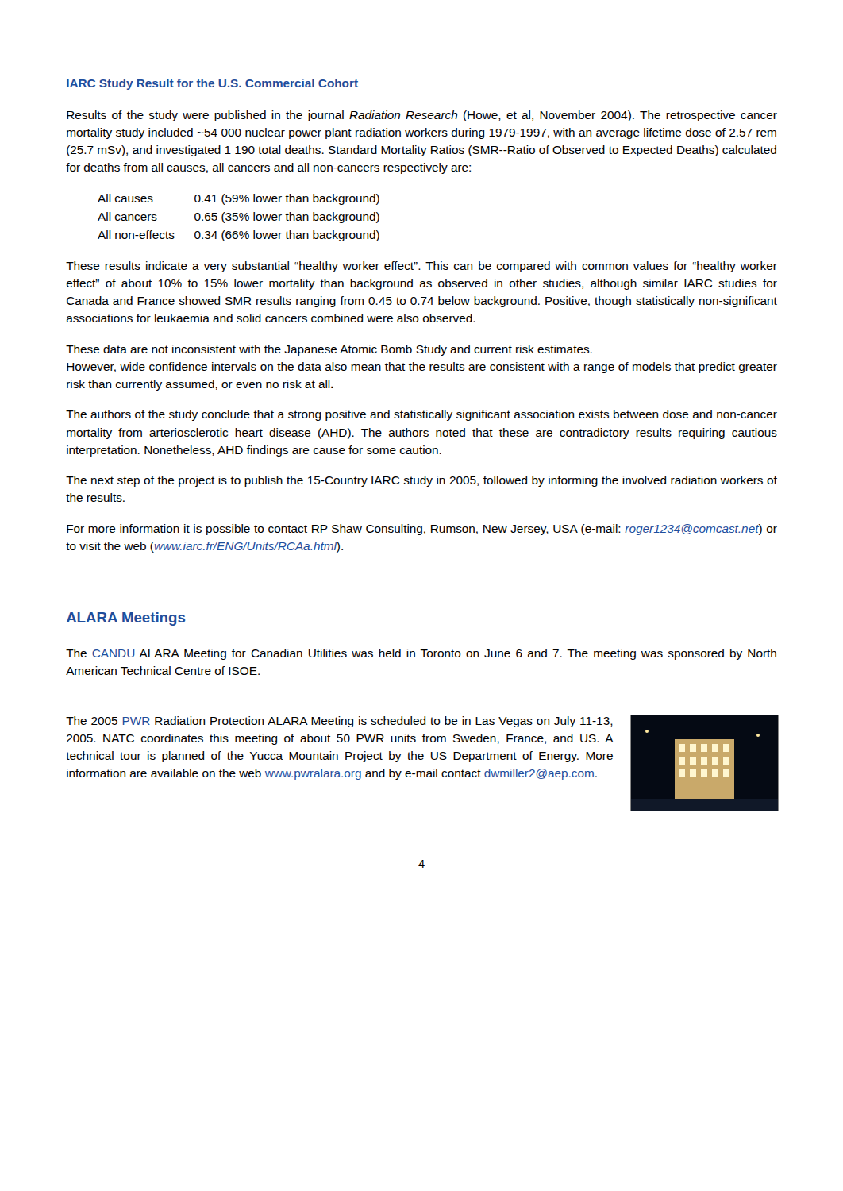IARC Study Result for the U.S. Commercial Cohort
Results of the study were published in the journal Radiation Research (Howe, et al, November 2004). The retrospective cancer mortality study included ~54 000 nuclear power plant radiation workers during 1979-1997, with an average lifetime dose of 2.57 rem (25.7 mSv), and investigated 1 190 total deaths. Standard Mortality Ratios (SMR--Ratio of Observed to Expected Deaths) calculated for deaths from all causes, all cancers and all non-cancers respectively are:
| All causes | 0.41 (59% lower than background) |
| All cancers | 0.65 (35% lower than background) |
| All non-effects | 0.34 (66% lower than background) |
These results indicate a very substantial “healthy worker effect”. This can be compared with common values for “healthy worker effect” of about 10% to 15% lower mortality than background as observed in other studies, although similar IARC studies for Canada and France showed SMR results ranging from 0.45 to 0.74 below background. Positive, though statistically non-significant associations for leukaemia and solid cancers combined were also observed.
These data are not inconsistent with the Japanese Atomic Bomb Study and current risk estimates.
However, wide confidence intervals on the data also mean that the results are consistent with a range of models that predict greater risk than currently assumed, or even no risk at all.
The authors of the study conclude that a strong positive and statistically significant association exists between dose and non-cancer mortality from arteriosclerotic heart disease (AHD). The authors noted that these are contradictory results requiring cautious interpretation. Nonetheless, AHD findings are cause for some caution.
The next step of the project is to publish the 15-Country IARC study in 2005, followed by informing the involved radiation workers of the results.
For more information it is possible to contact RP Shaw Consulting, Rumson, New Jersey, USA (e-mail: roger1234@comcast.net) or to visit the web (www.iarc.fr/ENG/Units/RCAa.html).
ALARA Meetings
The CANDU ALARA Meeting for Canadian Utilities was held in Toronto on June 6 and 7. The meeting was sponsored by North American Technical Centre of ISOE.
The 2005 PWR Radiation Protection ALARA Meeting is scheduled to be in Las Vegas on July 11-13, 2005. NATC coordinates this meeting of about 50 PWR units from Sweden, France, and US. A technical tour is planned of the Yucca Mountain Project by the US Department of Energy. More information are available on the web www.pwralara.org and by e-mail contact dwmiller2@aep.com.
4